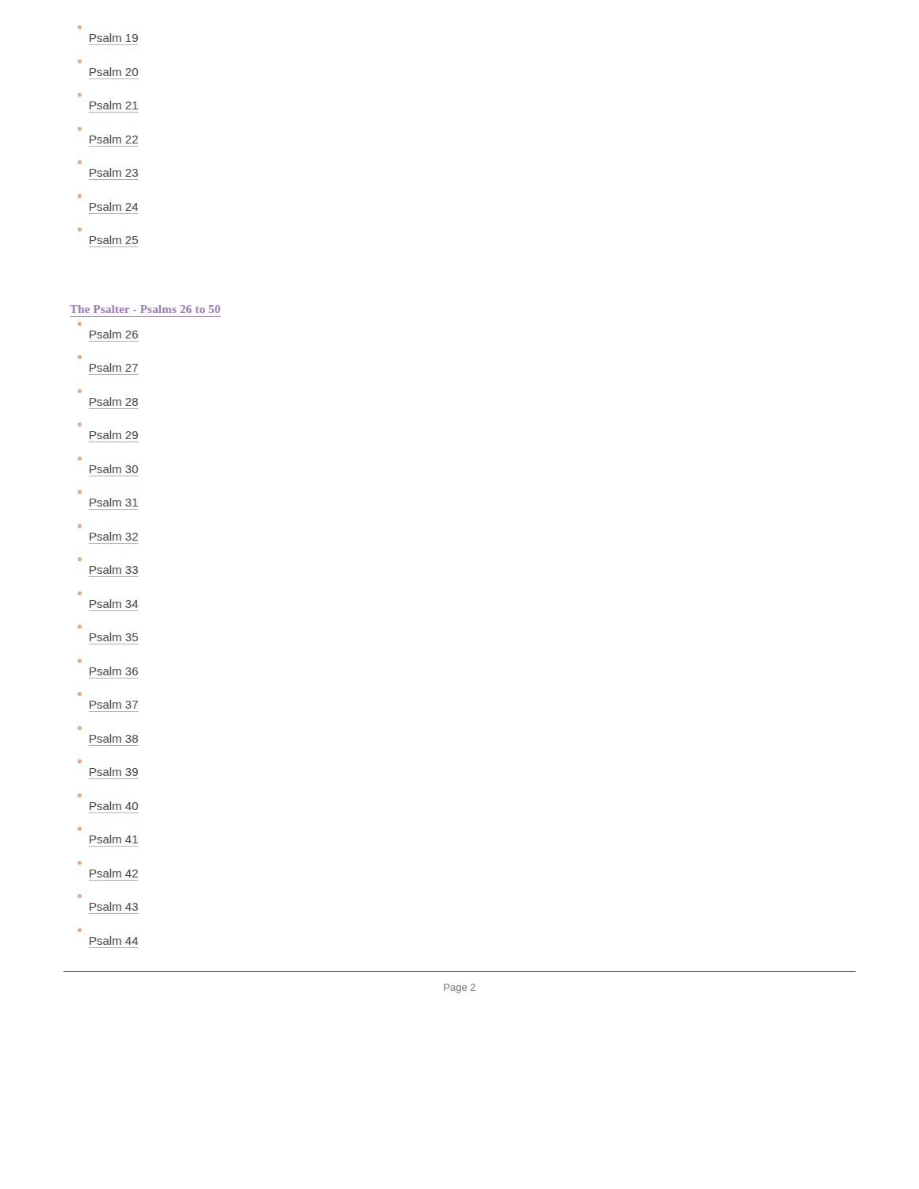Psalm 19
Psalm 20
Psalm 21
Psalm 22
Psalm 23
Psalm 24
Psalm 25
The Psalter - Psalms 26 to 50
Psalm 26
Psalm 27
Psalm 28
Psalm 29
Psalm 30
Psalm 31
Psalm 32
Psalm 33
Psalm 34
Psalm 35
Psalm 36
Psalm 37
Psalm 38
Psalm 39
Psalm 40
Psalm 41
Psalm 42
Psalm 43
Psalm 44
Page 2